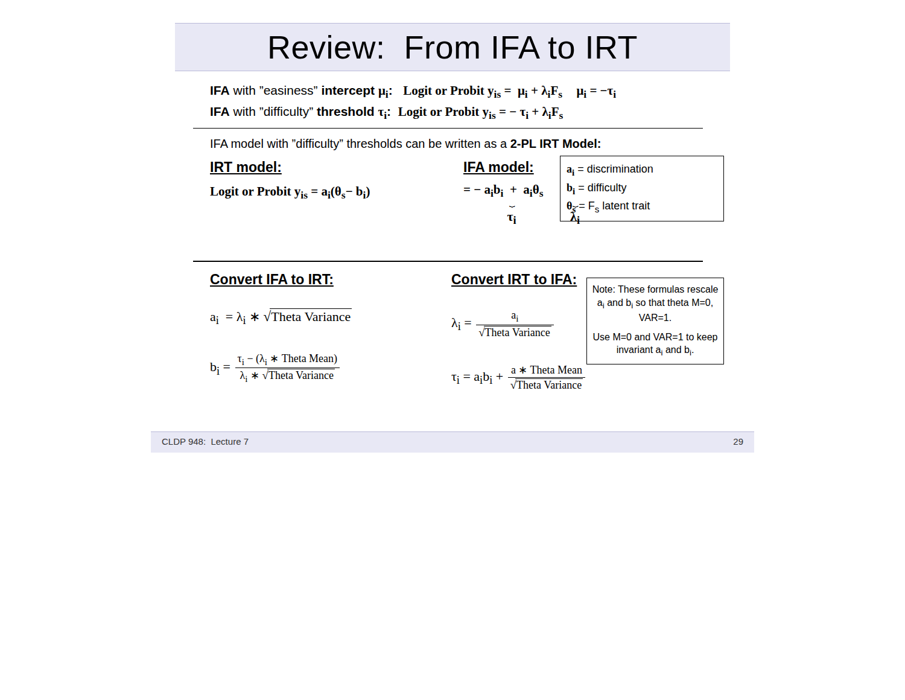Review: From IFA to IRT
IFA with ”easiness” intercept μi: Logit or Probit yis = μi + λiFs μi = −τi
IFA with ”difficulty” threshold τi: Logit or Probit yis = − τi + λiFs
IFA model with ”difficulty” thresholds can be written as a 2-PL IRT Model:
IRT model:
Logit or Probit yis = ai(θs− bi)
IFA model:
= − aibi + aiθs
⏟ τi ⏟ λi
ai = discrimination
bi = difficulty
θs = Fs latent trait
Convert IFA to IRT:
ai = λi ∗ √Theta Variance
bi = τi − (λi ∗ Theta Mean) λi ∗ √Theta Variance
Convert IRT to IFA:
λi = ai √Theta Variance
τi = aibi + a ∗ Theta Mean √Theta Variance
Note: These formulas rescale ai and bi so that theta M=0, VAR=1.
Use M=0 and VAR=1 to keep invariant ai and bi.
CLDP 948: Lecture 7
29